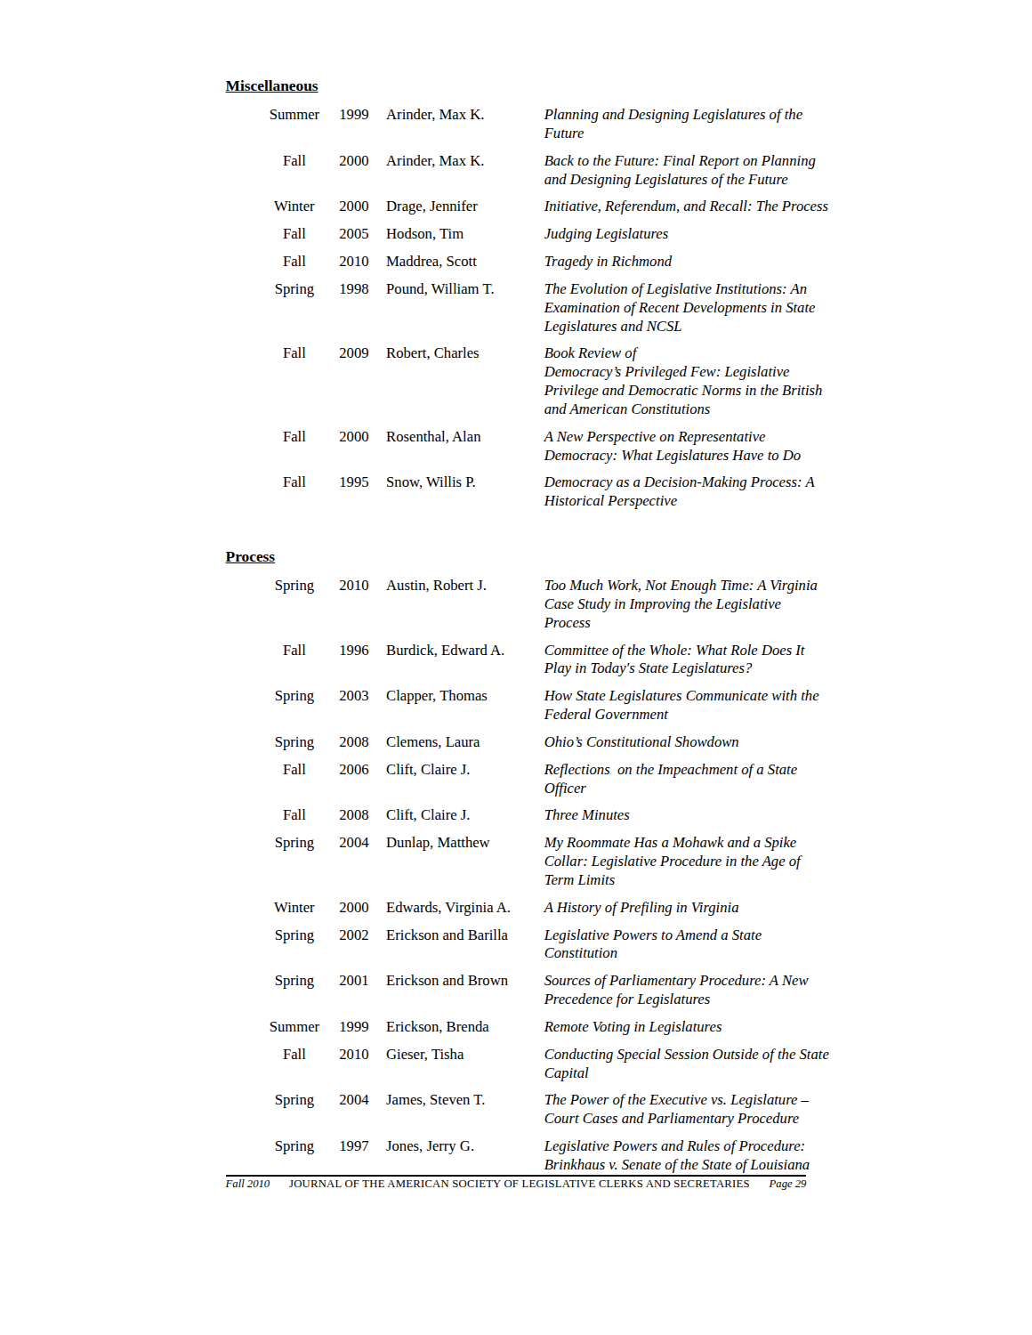Miscellaneous
| Summer | 1999 | Arinder, Max K. | Planning and Designing Legislatures of the Future |
| Fall | 2000 | Arinder, Max K. | Back to the Future: Final Report on Planning and Designing Legislatures of the Future |
| Winter | 2000 | Drage, Jennifer | Initiative, Referendum, and Recall: The Process |
| Fall | 2005 | Hodson, Tim | Judging Legislatures |
| Fall | 2010 | Maddrea, Scott | Tragedy in Richmond |
| Spring | 1998 | Pound, William T. | The Evolution of Legislative Institutions: An Examination of Recent Developments in State Legislatures and NCSL |
| Fall | 2009 | Robert, Charles | Book Review of Democracy’s Privileged Few: Legislative Privilege and Democratic Norms in the British and American Constitutions |
| Fall | 2000 | Rosenthal, Alan | A New Perspective on Representative Democracy: What Legislatures Have to Do |
| Fall | 1995 | Snow, Willis P. | Democracy as a Decision-Making Process: A Historical Perspective |
Process
| Spring | 2010 | Austin, Robert J. | Too Much Work, Not Enough Time: A Virginia Case Study in Improving the Legislative Process |
| Fall | 1996 | Burdick, Edward A. | Committee of the Whole: What Role Does It Play in Today's State Legislatures? |
| Spring | 2003 | Clapper, Thomas | How State Legislatures Communicate with the Federal Government |
| Spring | 2008 | Clemens, Laura | Ohio’s Constitutional Showdown |
| Fall | 2006 | Clift, Claire J. | Reflections on the Impeachment of a State Officer |
| Fall | 2008 | Clift, Claire J. | Three Minutes |
| Spring | 2004 | Dunlap, Matthew | My Roommate Has a Mohawk and a Spike Collar: Legislative Procedure in the Age of Term Limits |
| Winter | 2000 | Edwards, Virginia A. | A History of Prefiling in Virginia |
| Spring | 2002 | Erickson and Barilla | Legislative Powers to Amend a State Constitution |
| Spring | 2001 | Erickson and Brown | Sources of Parliamentary Procedure: A New Precedence for Legislatures |
| Summer | 1999 | Erickson, Brenda | Remote Voting in Legislatures |
| Fall | 2010 | Gieser, Tisha | Conducting Special Session Outside of the State Capital |
| Spring | 2004 | James, Steven T. | The Power of the Executive vs. Legislature – Court Cases and Parliamentary Procedure |
| Spring | 1997 | Jones, Jerry G. | Legislative Powers and Rules of Procedure: Brinkhaus v. Senate of the State of Louisiana |
Fall 2010 JOURNAL OF THE AMERICAN SOCIETY OF LEGISLATIVE CLERKS AND SECRETARIES Page 29